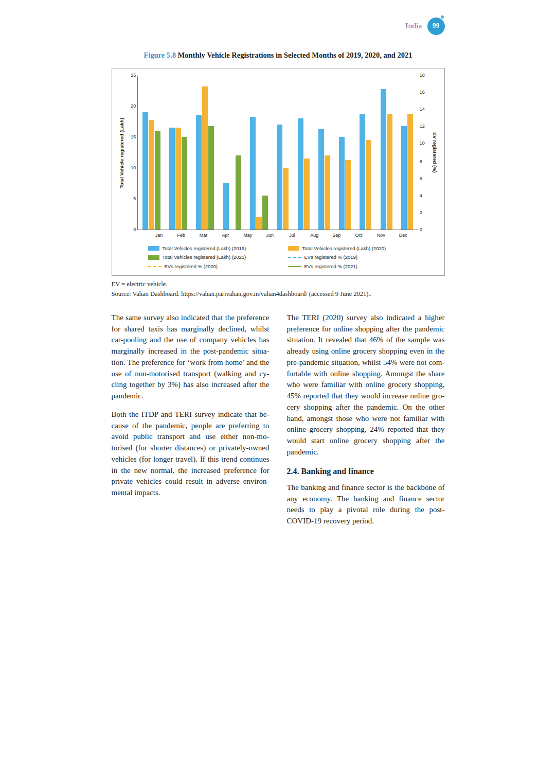India 99
Figure 5.8 Monthly Vehicle Registrations in Selected Months of 2019, 2020, and 2021
Total Vehicle registered (Lakh)
25 20 15 10 5 0
18 16 14 12 10 8 6 4 2 0
EV registered (%)
Jan Feb Mar Apr May Jun Jul Aug Sep Oct Nov Dec
Total Vehicles registered (Lakh) (2019)
Total Vehicles registered (Lakh) (2020)
Total Vehicles registered (Lakh) (2021)
EVs registered % (2019)
EVs registered % (2020)
EVs registered % (2021)
EV = electric vehicle.
Source: Vahan Dashboard. https://vahan.parivahan.gov.in/vahan4dashboard/ (accessed 9 June 2021)..
The same survey also indicated that the preference for shared taxis has marginally declined, whilst car-pooling and the use of company vehicles has marginally increased in the post-pandemic situation. The preference for ‘work from home’ and the use of non-motorised transport (walking and cycling together by 3%) has also increased after the pandemic.
Both the ITDP and TERI survey indicate that because of the pandemic, people are preferring to avoid public transport and use either non-motorised (for shorter distances) or privately-owned vehicles (for longer travel). If this trend continues in the new normal, the increased preference for private vehicles could result in adverse environmental impacts.
The TERI (2020) survey also indicated a higher preference for online shopping after the pandemic situation. It revealed that 46% of the sample was already using online grocery shopping even in the pre-pandemic situation, whilst 54% were not comfortable with online shopping. Amongst the share who were familiar with online grocery shopping, 45% reported that they would increase online grocery shopping after the pandemic. On the other hand, amongst those who were not familiar with online grocery shopping, 24% reported that they would start online grocery shopping after the pandemic.
2.4. Banking and finance
The banking and finance sector is the backbone of any economy. The banking and finance sector needs to play a pivotal role during the post-COVID-19 recovery period.